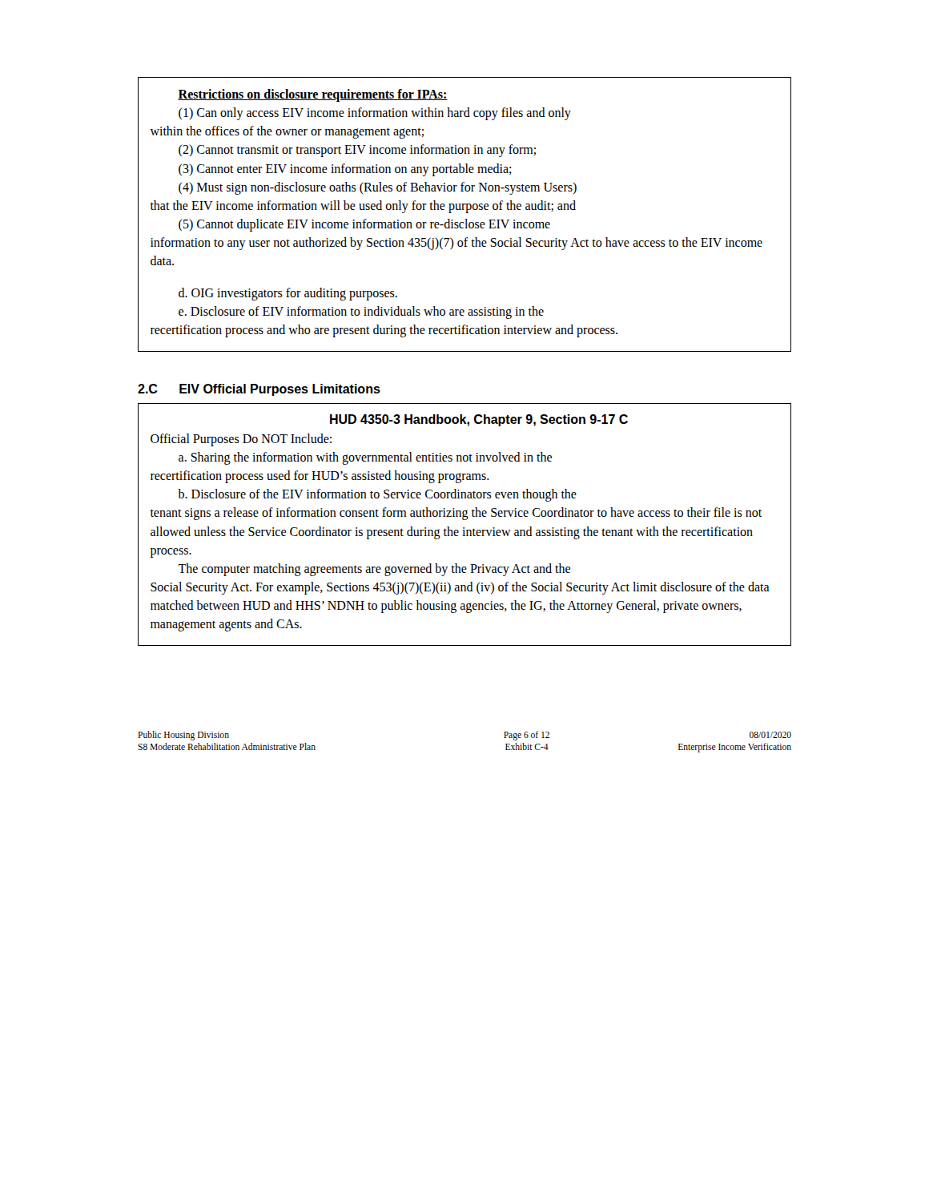Restrictions on disclosure requirements for IPAs:
(1) Can only access EIV income information within hard copy files and only
within the offices of the owner or management agent;
(2) Cannot transmit or transport EIV income information in any form;
(3) Cannot enter EIV income information on any portable media;
(4) Must sign non-disclosure oaths (Rules of Behavior for Non-system Users)
that the EIV income information will be used only for the purpose of the audit; and
(5) Cannot duplicate EIV income information or re-disclose EIV income
information to any user not authorized by Section 435(j)(7) of the Social Security Act to have access to the EIV income data.
d. OIG investigators for auditing purposes.
e. Disclosure of EIV information to individuals who are assisting in the
recertification process and who are present during the recertification interview and process.
2.CEIV Official Purposes Limitations
HUD 4350-3 Handbook, Chapter 9, Section 9-17 C
Official Purposes Do NOT Include:
a. Sharing the information with governmental entities not involved in the
recertification process used for HUD’s assisted housing programs.
b. Disclosure of the EIV information to Service Coordinators even though the
tenant signs a release of information consent form authorizing the Service Coordinator to have access to their file is not allowed unless the Service Coordinator is present during the interview and assisting the tenant with the recertification process.
The computer matching agreements are governed by the Privacy Act and the
Social Security Act. For example, Sections 453(j)(7)(E)(ii) and (iv) of the Social Security Act limit disclosure of the data matched between HUD and HHS’ NDNH to public housing agencies, the IG, the Attorney General, private owners, management agents and CAs.
| Public Housing Division | Page 6 of 12 | 08/01/2020 |
| S8 Moderate Rehabilitation Administrative Plan | Exhibit C-4 | Enterprise Income Verification |